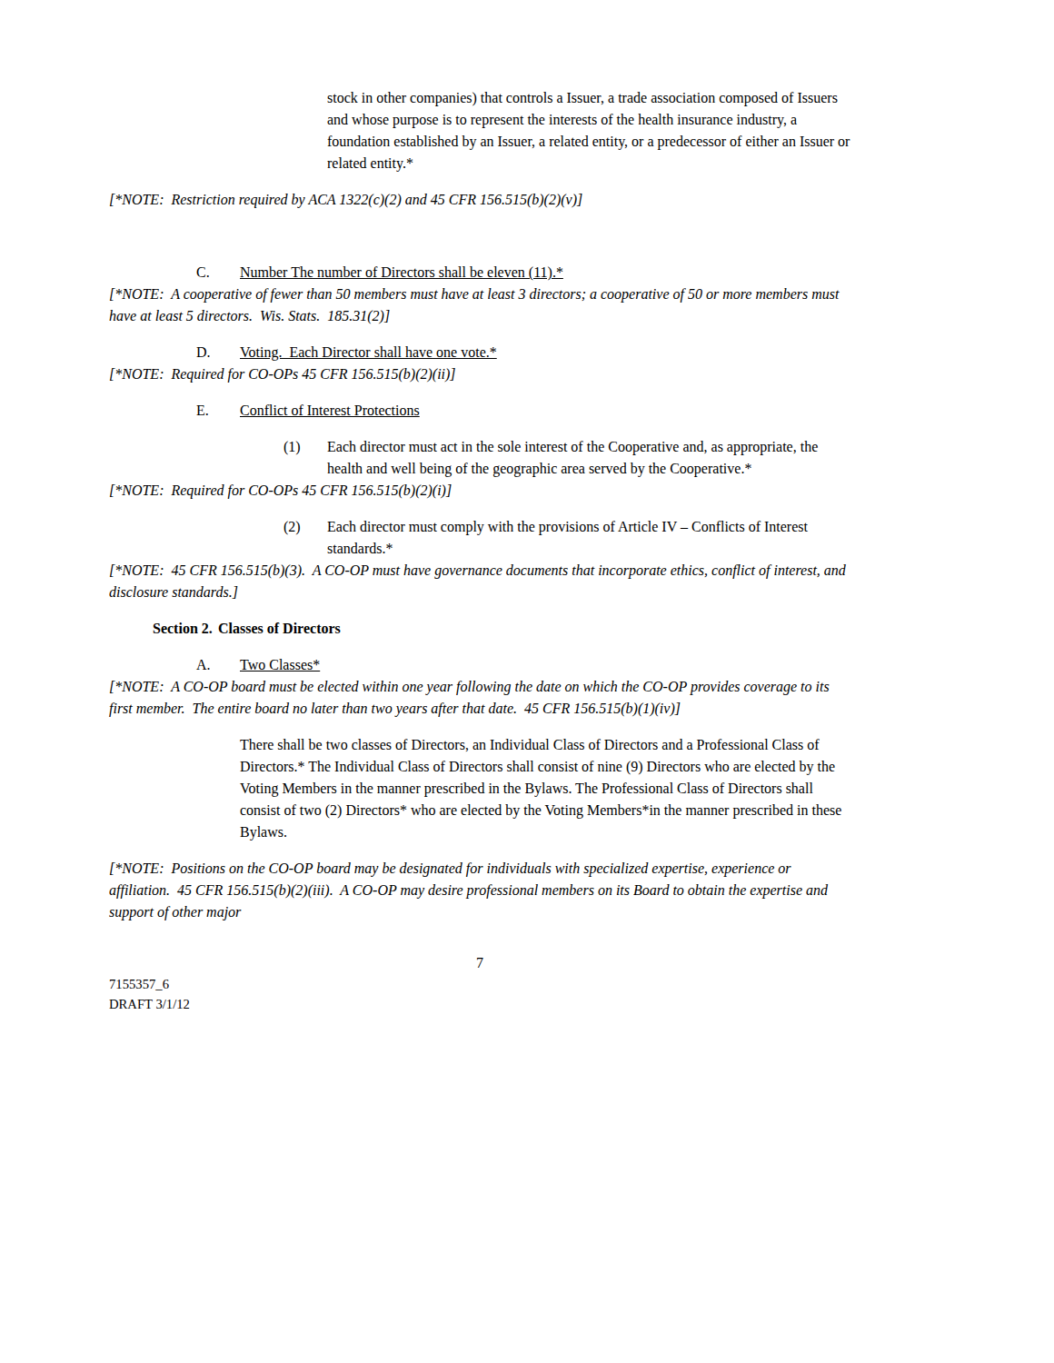stock in other companies) that controls a Issuer, a trade association composed of Issuers and whose purpose is to represent the interests of the health insurance industry, a foundation established by an Issuer, a related entity, or a predecessor of either an Issuer or related entity.*
[*NOTE: Restriction required by ACA 1322(c)(2) and 45 CFR 156.515(b)(2)(v)]
C. Number The number of Directors shall be eleven (11).*
[*NOTE: A cooperative of fewer than 50 members must have at least 3 directors; a cooperative of 50 or more members must have at least 5 directors. Wis. Stats. 185.31(2)]
D. Voting. Each Director shall have one vote.*
[*NOTE: Required for CO-OPs 45 CFR 156.515(b)(2)(ii)]
E. Conflict of Interest Protections
(1) Each director must act in the sole interest of the Cooperative and, as appropriate, the health and well being of the geographic area served by the Cooperative.*
[*NOTE: Required for CO-OPs 45 CFR 156.515(b)(2)(i)]
(2) Each director must comply with the provisions of Article IV – Conflicts of Interest standards.*
[*NOTE: 45 CFR 156.515(b)(3). A CO-OP must have governance documents that incorporate ethics, conflict of interest, and disclosure standards.]
Section 2. Classes of Directors
A. Two Classes*
[*NOTE: A CO-OP board must be elected within one year following the date on which the CO-OP provides coverage to its first member. The entire board no later than two years after that date. 45 CFR 156.515(b)(1)(iv)]
There shall be two classes of Directors, an Individual Class of Directors and a Professional Class of Directors.* The Individual Class of Directors shall consist of nine (9) Directors who are elected by the Voting Members in the manner prescribed in the Bylaws. The Professional Class of Directors shall consist of two (2) Directors* who are elected by the Voting Members*in the manner prescribed in these Bylaws.
[*NOTE: Positions on the CO-OP board may be designated for individuals with specialized expertise, experience or affiliation. 45 CFR 156.515(b)(2)(iii). A CO-OP may desire professional members on its Board to obtain the expertise and support of other major
7
7155357_6
DRAFT 3/1/12